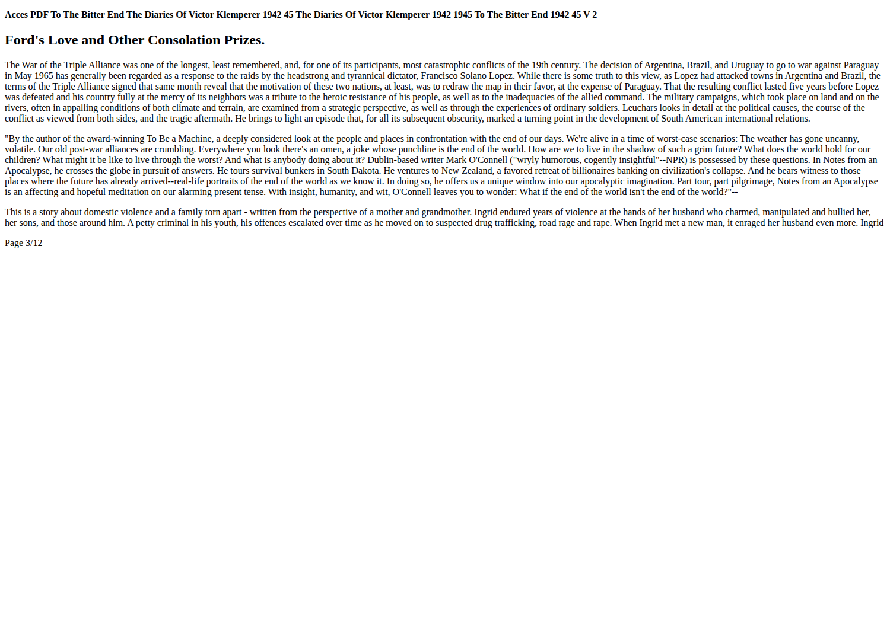Acces PDF To The Bitter End The Diaries Of Victor Klemperer 1942 45 The Diaries Of Victor Klemperer 1942 1945 To The Bitter End 1942 45 V 2
Ford's Love and Other Consolation Prizes.
The War of the Triple Alliance was one of the longest, least remembered, and, for one of its participants, most catastrophic conflicts of the 19th century. The decision of Argentina, Brazil, and Uruguay to go to war against Paraguay in May 1965 has generally been regarded as a response to the raids by the headstrong and tyrannical dictator, Francisco Solano Lopez. While there is some truth to this view, as Lopez had attacked towns in Argentina and Brazil, the terms of the Triple Alliance signed that same month reveal that the motivation of these two nations, at least, was to redraw the map in their favor, at the expense of Paraguay. That the resulting conflict lasted five years before Lopez was defeated and his country fully at the mercy of its neighbors was a tribute to the heroic resistance of his people, as well as to the inadequacies of the allied command. The military campaigns, which took place on land and on the rivers, often in appalling conditions of both climate and terrain, are examined from a strategic perspective, as well as through the experiences of ordinary soldiers. Leuchars looks in detail at the political causes, the course of the conflict as viewed from both sides, and the tragic aftermath. He brings to light an episode that, for all its subsequent obscurity, marked a turning point in the development of South American international relations.
"By the author of the award-winning To Be a Machine, a deeply considered look at the people and places in confrontation with the end of our days. We're alive in a time of worst-case scenarios: The weather has gone uncanny, volatile. Our old post-war alliances are crumbling. Everywhere you look there's an omen, a joke whose punchline is the end of the world. How are we to live in the shadow of such a grim future? What does the world hold for our children? What might it be like to live through the worst? And what is anybody doing about it? Dublin-based writer Mark O'Connell ("wryly humorous, cogently insightful"--NPR) is possessed by these questions. In Notes from an Apocalypse, he crosses the globe in pursuit of answers. He tours survival bunkers in South Dakota. He ventures to New Zealand, a favored retreat of billionaires banking on civilization's collapse. And he bears witness to those places where the future has already arrived--real-life portraits of the end of the world as we know it. In doing so, he offers us a unique window into our apocalyptic imagination. Part tour, part pilgrimage, Notes from an Apocalypse is an affecting and hopeful meditation on our alarming present tense. With insight, humanity, and wit, O'Connell leaves you to wonder: What if the end of the world isn't the end of the world?"--
This is a story about domestic violence and a family torn apart - written from the perspective of a mother and grandmother. Ingrid endured years of violence at the hands of her husband who charmed, manipulated and bullied her, her sons, and those around him. A petty criminal in his youth, his offences escalated over time as he moved on to suspected drug trafficking, road rage and rape. When Ingrid met a new man, it enraged her husband even more. Ingrid
Page 3/12